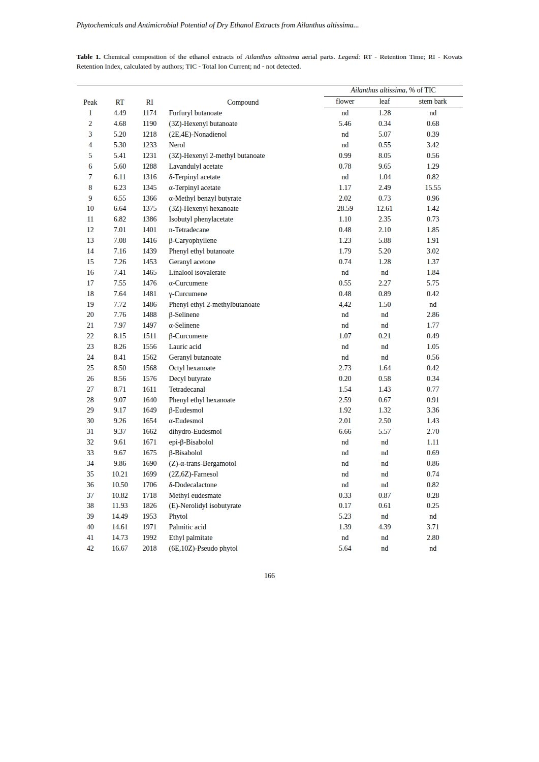Phytochemicals and Antimicrobial Potential of Dry Ethanol Extracts from Ailanthus altissima...
Table 1. Chemical composition of the ethanol extracts of Ailanthus altissima aerial parts. Legend: RT - Retention Time; RI - Kovats Retention Index, calculated by authors; TIC - Total Ion Current; nd - not detected.
| | Ailanthus altissima , % of TIC |
| --- | --- |
| Peak | RT | RI | Compound | flower | leaf | stem bark |
| 1 | 4.49 | 1174 | Furfuryl butanoate | nd | 1.28 | nd |
| 2 | 4.68 | 1190 | (3Z)-Hexenyl butanoate | 5.46 | 0.34 | 0.68 |
| 3 | 5.20 | 1218 | (2E,4E)-Nonadienol | nd | 5.07 | 0.39 |
| 4 | 5.30 | 1233 | Nerol | nd | 0.55 | 3.42 |
| 5 | 5.41 | 1231 | (3Z)-Hexenyl 2-methyl butanoate | 0.99 | 8.05 | 0.56 |
| 6 | 5.60 | 1288 | Lavandulyl acetate | 0.78 | 9.65 | 1.29 |
| 7 | 6.11 | 1316 | δ -Terpinyl acetate | nd | 1.04 | 0.82 |
| 8 | 6.23 | 1345 | α -Terpinyl acetate | 1.17 | 2.49 | 15.55 |
| 9 | 6.55 | 1366 | α -Methyl benzyl butyrate | 2.02 | 0.73 | 0.96 |
| 10 | 6.64 | 1375 | (3Z)-Hexenyl hexanoate | 28.59 | 12.61 | 1.42 |
| 11 | 6.82 | 1386 | Isobutyl phenylacetate | 1.10 | 2.35 | 0.73 |
| 12 | 7.01 | 1401 | n-Tetradecane | 0.48 | 2.10 | 1.85 |
| 13 | 7.08 | 1416 | β -Caryophyllene | 1.23 | 5.88 | 1.91 |
| 14 | 7.16 | 1439 | Phenyl ethyl butanoate | 1.79 | 5.20 | 3.02 |
| 15 | 7.26 | 1453 | Geranyl acetone | 0.74 | 1.28 | 1.37 |
| 16 | 7.41 | 1465 | Linalool isovalerate | nd | nd | 1.84 |
| 17 | 7.55 | 1476 | α -Curcumene | 0.55 | 2.27 | 5.75 |
| 18 | 7.64 | 1481 | γ -Curcumene | 0.48 | 0.89 | 0.42 |
| 19 | 7.72 | 1486 | Phenyl ethyl 2-methylbutanoate | 4,42 | 1.50 | nd |
| 20 | 7.76 | 1488 | β -Selinene | nd | nd | 2.86 |
| 21 | 7.97 | 1497 | α -Selinene | nd | nd | 1.77 |
| 22 | 8.15 | 1511 | β -Curcumene | 1.07 | 0.21 | 0.49 |
| 23 | 8.26 | 1556 | Lauric acid | nd | nd | 1.05 |
| 24 | 8.41 | 1562 | Geranyl butanoate | nd | nd | 0.56 |
| 25 | 8.50 | 1568 | Octyl hexanoate | 2.73 | 1.64 | 0.42 |
| 26 | 8.56 | 1576 | Decyl butyrate | 0.20 | 0.58 | 0.34 |
| 27 | 8.71 | 1611 | Tetradecanal | 1.54 | 1.43 | 0.77 |
| 28 | 9.07 | 1640 | Phenyl ethyl hexanoate | 2.59 | 0.67 | 0.91 |
| 29 | 9.17 | 1649 | β -Eudesmol | 1.92 | 1.32 | 3.36 |
| 30 | 9.26 | 1654 | α -Eudesmol | 2.01 | 2.50 | 1.43 |
| 31 | 9.37 | 1662 | dihydro-Eudesmol | 6.66 | 5.57 | 2.70 |
| 32 | 9.61 | 1671 | epi-β-Bisabolol | nd | nd | 1.11 |
| 33 | 9.67 | 1675 | β -Bisabolol | nd | nd | 0.69 |
| 34 | 9.86 | 1690 | (Z)- α -trans-Bergamotol | nd | nd | 0.86 |
| 35 | 10.21 | 1699 | (2Z,6Z)-Farnesol | nd | nd | 0.74 |
| 36 | 10.50 | 1706 | δ -Dodecalactone | nd | nd | 0.82 |
| 37 | 10.82 | 1718 | Methyl eudesmate | 0.33 | 0.87 | 0.28 |
| 38 | 11.93 | 1826 | (E)-Nerolidyl isobutyrate | 0.17 | 0.61 | 0.25 |
| 39 | 14.49 | 1953 | Phytol | 5.23 | nd | nd |
| 40 | 14.61 | 1971 | Palmitic acid | 1.39 | 4.39 | 3.71 |
| 41 | 14.73 | 1992 | Ethyl palmitate | nd | nd | 2.80 |
| 42 | 16.67 | 2018 | (6E,10Z)-Pseudo phytol | 5.64 | nd | nd |
166